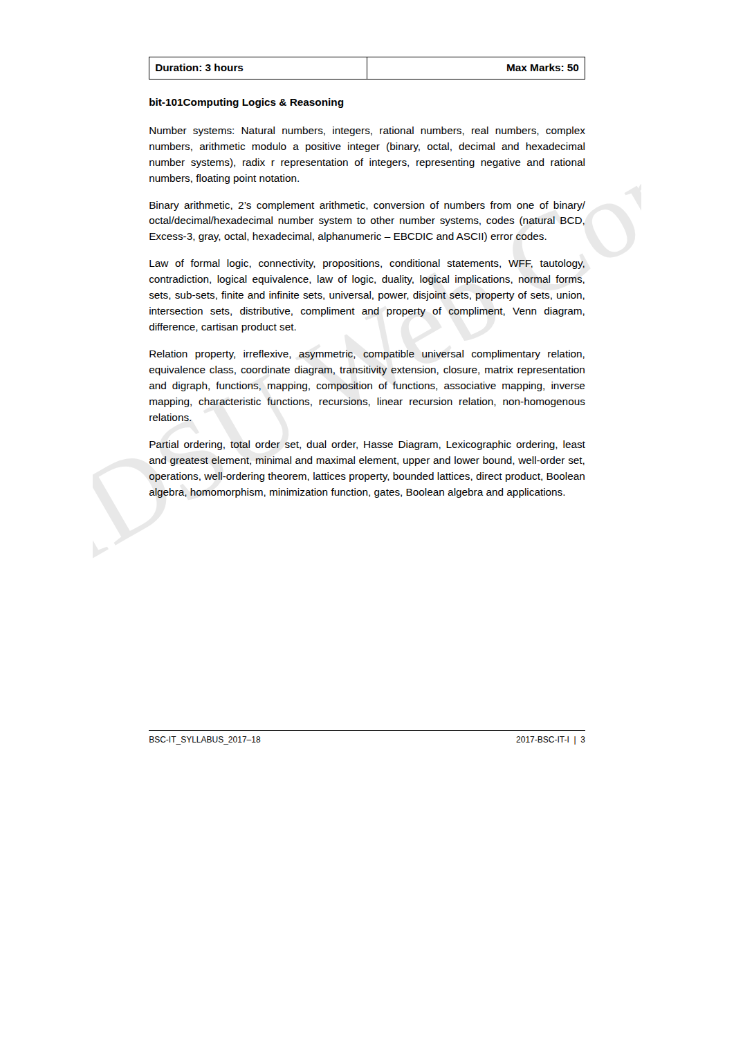MDSU Web Copy
| Duration: 3 hours | Max Marks: 50 |
bit-101Computing Logics & Reasoning
Number systems: Natural numbers, integers, rational numbers, real numbers, complex numbers, arithmetic modulo a positive integer (binary, octal, decimal and hexadecimal number systems), radix r representation of integers, representing negative and rational numbers, floating point notation.
Binary arithmetic, 2’s complement arithmetic, conversion of numbers from one of binary/ octal/decimal/hexadecimal number system to other number systems, codes (natural BCD, Excess-3, gray, octal, hexadecimal, alphanumeric – EBCDIC and ASCII) error codes.
Law of formal logic, connectivity, propositions, conditional statements, WFF, tautology, contradiction, logical equivalence, law of logic, duality, logical implications, normal forms, sets, sub-sets, finite and infinite sets, universal, power, disjoint sets, property of sets, union, intersection sets, distributive, compliment and property of compliment, Venn diagram, difference, cartisan product set.
Relation property, irreflexive, asymmetric, compatible universal complimentary relation, equivalence class, coordinate diagram, transitivity extension, closure, matrix representation and digraph, functions, mapping, composition of functions, associative mapping, inverse mapping, characteristic functions, recursions, linear recursion relation, non-homogenous relations.
Partial ordering, total order set, dual order, Hasse Diagram, Lexicographic ordering, least and greatest element, minimal and maximal element, upper and lower bound, well-order set, operations, well-ordering theorem, lattices property, bounded lattices, direct product, Boolean algebra, homomorphism, minimization function, gates, Boolean algebra and applications.
BSC-IT_SYLLABUS_2017–18 2017-BSC-IT-I | 3